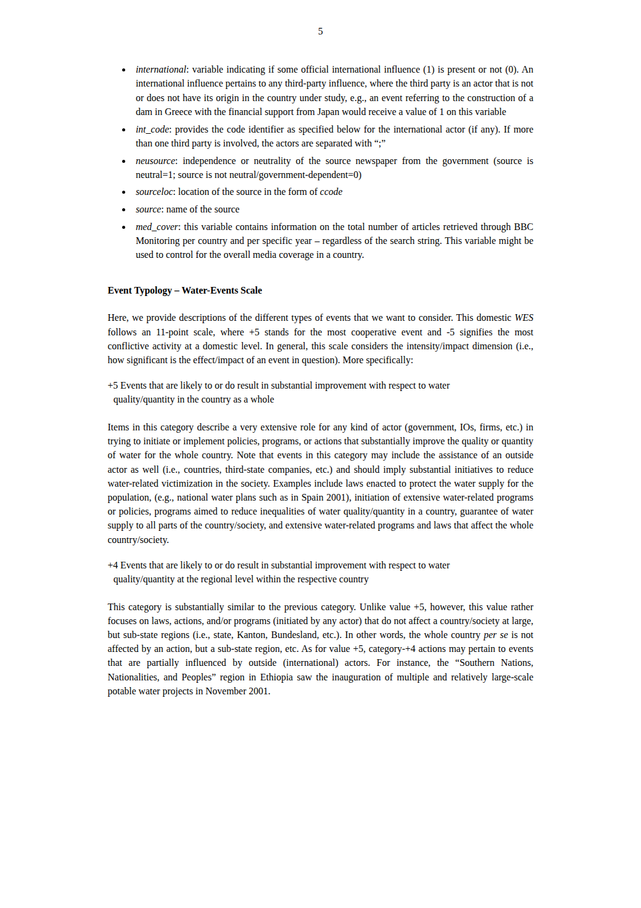5
international: variable indicating if some official international influence (1) is present or not (0). An international influence pertains to any third-party influence, where the third party is an actor that is not or does not have its origin in the country under study, e.g., an event referring to the construction of a dam in Greece with the financial support from Japan would receive a value of 1 on this variable
int_code: provides the code identifier as specified below for the international actor (if any). If more than one third party is involved, the actors are separated with “;”
neusource: independence or neutrality of the source newspaper from the government (source is neutral=1; source is not neutral/government-dependent=0)
sourceloc: location of the source in the form of ccode
source: name of the source
med_cover: this variable contains information on the total number of articles retrieved through BBC Monitoring per country and per specific year – regardless of the search string. This variable might be used to control for the overall media coverage in a country.
Event Typology – Water-Events Scale
Here, we provide descriptions of the different types of events that we want to consider. This domestic WES follows an 11-point scale, where +5 stands for the most cooperative event and -5 signifies the most conflictive activity at a domestic level. In general, this scale considers the intensity/impact dimension (i.e., how significant is the effect/impact of an event in question). More specifically:
+5 Events that are likely to or do result in substantial improvement with respect to waterquality/quantity in the country as a whole
Items in this category describe a very extensive role for any kind of actor (government, IOs, firms, etc.) in trying to initiate or implement policies, programs, or actions that substantially improve the quality or quantity of water for the whole country. Note that events in this category may include the assistance of an outside actor as well (i.e., countries, third-state companies, etc.) and should imply substantial initiatives to reduce water-related victimization in the society. Examples include laws enacted to protect the water supply for the population, (e.g., national water plans such as in Spain 2001), initiation of extensive water-related programs or policies, programs aimed to reduce inequalities of water quality/quantity in a country, guarantee of water supply to all parts of the country/society, and extensive water-related programs and laws that affect the whole country/society.
+4 Events that are likely to or do result in substantial improvement with respect to waterquality/quantity at the regional level within the respective country
This category is substantially similar to the previous category. Unlike value +5, however, this value rather focuses on laws, actions, and/or programs (initiated by any actor) that do not affect a country/society at large, but sub-state regions (i.e., state, Kanton, Bundesland, etc.). In other words, the whole country per se is not affected by an action, but a sub-state region, etc. As for value +5, category-+4 actions may pertain to events that are partially influenced by outside (international) actors. For instance, the “Southern Nations, Nationalities, and Peoples” region in Ethiopia saw the inauguration of multiple and relatively large-scale potable water projects in November 2001.